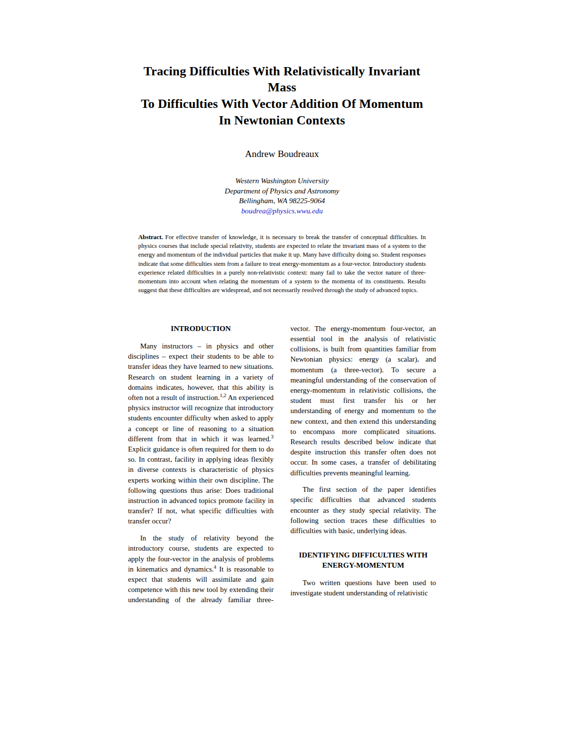Tracing Difficulties With Relativistically Invariant Mass
To Difficulties With Vector Addition Of Momentum
In Newtonian Contexts
Andrew Boudreaux
Western Washington University
Department of Physics and Astronomy
Bellingham, WA 98225-9064
boudrea@physics.wwu.edu
Abstract. For effective transfer of knowledge, it is necessary to break the transfer of conceptual difficulties. In physics courses that include special relativity, students are expected to relate the invariant mass of a system to the energy and momentum of the individual particles that make it up. Many have difficulty doing so. Student responses indicate that some difficulties stem from a failure to treat energy-momentum as a four-vector. Introductory students experience related difficulties in a purely non-relativistic context: many fail to take the vector nature of three-momentum into account when relating the momentum of a system to the momenta of its constituents. Results suggest that these difficulties are widespread, and not necessarily resolved through the study of advanced topics.
Introduction
Many instructors – in physics and other disciplines – expect their students to be able to transfer ideas they have learned to new situations. Research on student learning in a variety of domains indicates, however, that this ability is often not a result of instruction.1,2 An experienced physics instructor will recognize that introductory students encounter difficulty when asked to apply a concept or line of reasoning to a situation different from that in which it was learned.3 Explicit guidance is often required for them to do so. In contrast, facility in applying ideas flexibly in diverse contexts is characteristic of physics experts working within their own discipline. The following questions thus arise: Does traditional instruction in advanced topics promote facility in transfer? If not, what specific difficulties with transfer occur?
In the study of relativity beyond the introductory course, students are expected to apply the four-vector in the analysis of problems in kinematics and dynamics.4 It is reasonable to expect that students will assimilate and gain competence with this new tool by extending their understanding of the already familiar three-vector. The energy-momentum four-vector, an essential tool in the analysis of relativistic collisions, is built from quantities familiar from Newtonian physics: energy (a scalar), and momentum (a three-vector). To secure a meaningful understanding of the conservation of energy-momentum in relativistic collisions, the student must first transfer his or her understanding of energy and momentum to the new context, and then extend this understanding to encompass more complicated situations. Research results described below indicate that despite instruction this transfer often does not occur. In some cases, a transfer of debilitating difficulties prevents meaningful learning.
The first section of the paper identifies specific difficulties that advanced students encounter as they study special relativity. The following section traces these difficulties to difficulties with basic, underlying ideas.
Identifying Difficulties With
Energy-Momentum
Two written questions have been used to investigate student understanding of relativistic